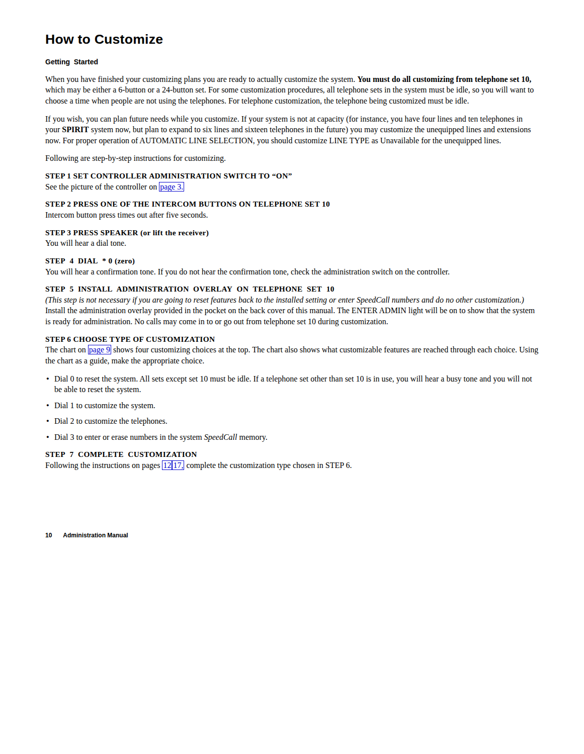How to Customize
Getting Started
When you have finished your customizing plans you are ready to actually customize the system. You must do all customizing from telephone set 10, which may be either a 6-button or a 24-button set. For some customization procedures, all telephone sets in the system must be idle, so you will want to choose a time when people are not using the telephones. For telephone customization, the telephone being customized must be idle.
If you wish, you can plan future needs while you customize. If your system is not at capacity (for instance, you have four lines and ten telephones in your SPIRIT system now, but plan to expand to six lines and sixteen telephones in the future) you may customize the unequipped lines and extensions now. For proper operation of AUTOMATIC LINE SELECTION, you should customize LINE TYPE as Unavailable for the unequipped lines.
Following are step-by-step instructions for customizing.
STEP 1 SET CONTROLLER ADMINISTRATION SWITCH TO “ON”
See the picture of the controller on page 3.
STEP 2 PRESS ONE OF THE INTERCOM BUTTONS ON TELEPHONE SET 10
Intercom button press times out after five seconds.
STEP 3 PRESS SPEAKER (or lift the receiver)
You will hear a dial tone.
STEP 4 DIAL * 0 (zero)
You will hear a confirmation tone. If you do not hear the confirmation tone, check the administration switch on the controller.
STEP 5 INSTALL ADMINISTRATION OVERLAY ON TELEPHONE SET 10
(This step is not necessary if you are going to reset features back to the installed setting or enter SpeedCall numbers and do no other customization.) Install the administration overlay provided in the pocket on the back cover of this manual. The ENTER ADMIN light will be on to show that the system is ready for administration. No calls may come in to or go out from telephone set 10 during customization.
STEP 6 CHOOSE TYPE OF CUSTOMIZATION
The chart on page 9 shows four customizing choices at the top. The chart also shows what customizable features are reached through each choice. Using the chart as a guide, make the appropriate choice.
Dial 0 to reset the system. All sets except set 10 must be idle. If a telephone set other than set 10 is in use, you will hear a busy tone and you will not be able to reset the system.
Dial 1 to customize the system.
Dial 2 to customize the telephones.
Dial 3 to enter or erase numbers in the system SpeedCall memory.
STEP 7 COMPLETE CUSTOMIZATION
Following the instructions on pages 1217, complete the customization type chosen in STEP 6.
10 Administration Manual